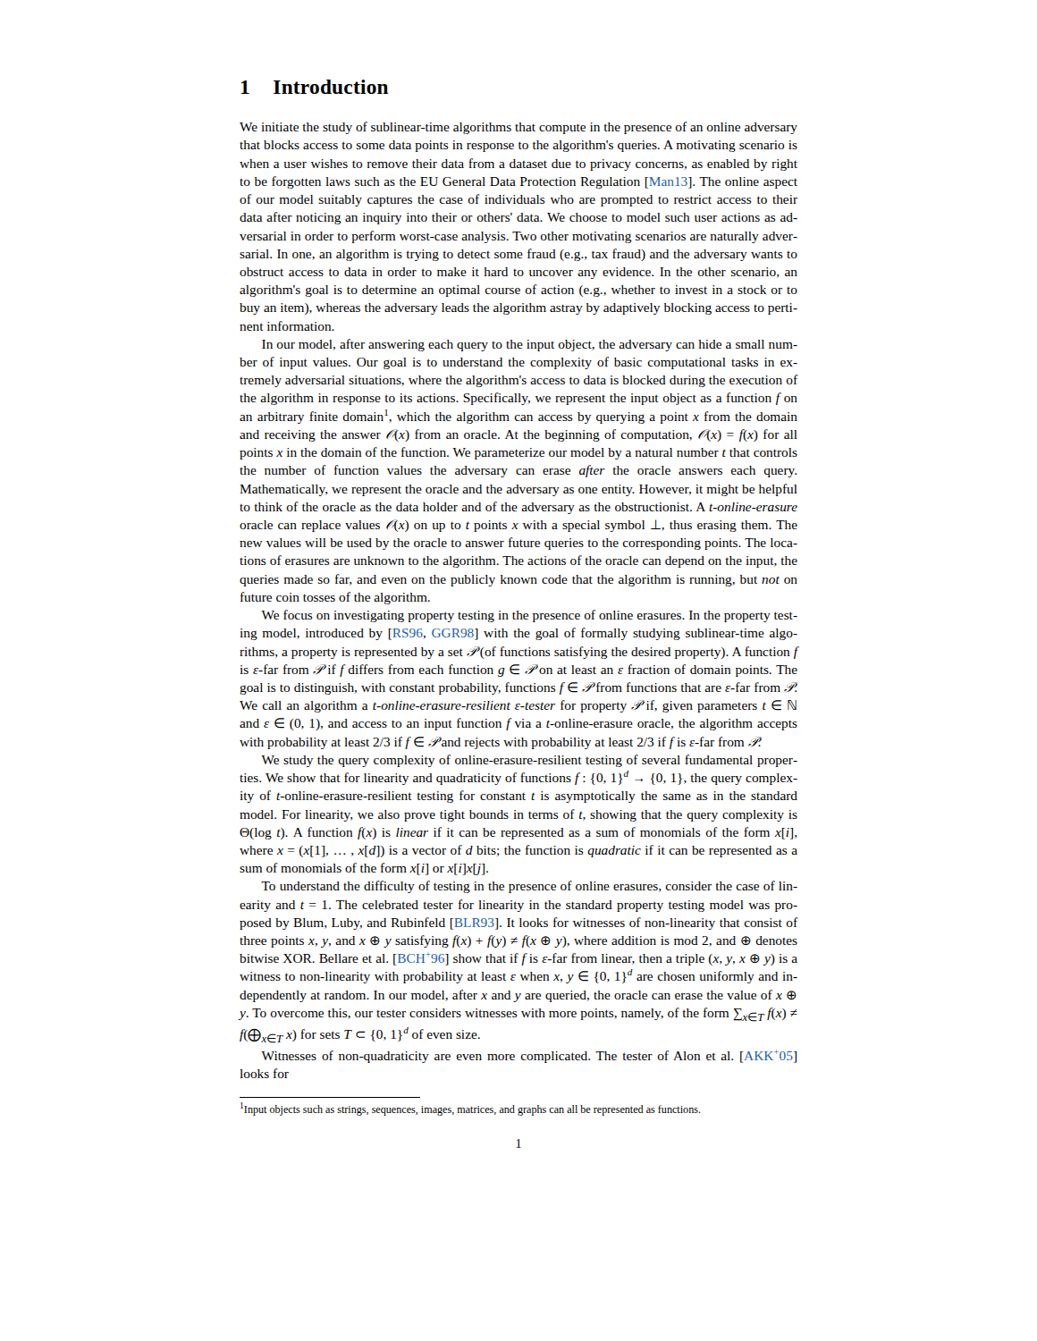1 Introduction
We initiate the study of sublinear-time algorithms that compute in the presence of an online adversary that blocks access to some data points in response to the algorithm's queries. A motivating scenario is when a user wishes to remove their data from a dataset due to privacy concerns, as enabled by right to be forgotten laws such as the EU General Data Protection Regulation [Man13]. The online aspect of our model suitably captures the case of individuals who are prompted to restrict access to their data after noticing an inquiry into their or others' data. We choose to model such user actions as adversarial in order to perform worst-case analysis. Two other motivating scenarios are naturally adversarial. In one, an algorithm is trying to detect some fraud (e.g., tax fraud) and the adversary wants to obstruct access to data in order to make it hard to uncover any evidence. In the other scenario, an algorithm's goal is to determine an optimal course of action (e.g., whether to invest in a stock or to buy an item), whereas the adversary leads the algorithm astray by adaptively blocking access to pertinent information.
In our model, after answering each query to the input object, the adversary can hide a small number of input values. Our goal is to understand the complexity of basic computational tasks in extremely adversarial situations, where the algorithm's access to data is blocked during the execution of the algorithm in response to its actions. Specifically, we represent the input object as a function f on an arbitrary finite domain1, which the algorithm can access by querying a point x from the domain and receiving the answer 𝒪(x) from an oracle. At the beginning of computation, 𝒪(x) = f(x) for all points x in the domain of the function. We parameterize our model by a natural number t that controls the number of function values the adversary can erase after the oracle answers each query. Mathematically, we represent the oracle and the adversary as one entity. However, it might be helpful to think of the oracle as the data holder and of the adversary as the obstructionist. A t-online-erasure oracle can replace values 𝒪(x) on up to t points x with a special symbol ⊥, thus erasing them. The new values will be used by the oracle to answer future queries to the corresponding points. The locations of erasures are unknown to the algorithm. The actions of the oracle can depend on the input, the queries made so far, and even on the publicly known code that the algorithm is running, but not on future coin tosses of the algorithm.
We focus on investigating property testing in the presence of online erasures. In the property testing model, introduced by [RS96, GGR98] with the goal of formally studying sublinear-time algorithms, a property is represented by a set 𝒫 (of functions satisfying the desired property). A function f is ε-far from 𝒫 if f differs from each function g ∈ 𝒫 on at least an ε fraction of domain points. The goal is to distinguish, with constant probability, functions f ∈ 𝒫 from functions that are ε-far from 𝒫. We call an algorithm a t-online-erasure-resilient ε-tester for property 𝒫 if, given parameters t ∈ ℕ and ε ∈ (0, 1), and access to an input function f via a t-online-erasure oracle, the algorithm accepts with probability at least 2/3 if f ∈ 𝒫 and rejects with probability at least 2/3 if f is ε-far from 𝒫.
We study the query complexity of online-erasure-resilient testing of several fundamental properties. We show that for linearity and quadraticity of functions f : {0, 1}d → {0, 1}, the query complexity of t-online-erasure-resilient testing for constant t is asymptotically the same as in the standard model. For linearity, we also prove tight bounds in terms of t, showing that the query complexity is Θ(log t). A function f(x) is linear if it can be represented as a sum of monomials of the form x[i], where x = (x[1], … , x[d]) is a vector of d bits; the function is quadratic if it can be represented as a sum of monomials of the form x[i] or x[i]x[j].
To understand the difficulty of testing in the presence of online erasures, consider the case of linearity and t = 1. The celebrated tester for linearity in the standard property testing model was proposed by Blum, Luby, and Rubinfeld [BLR93]. It looks for witnesses of non-linearity that consist of three points x, y, and x ⊕ y satisfying f(x) + f(y) ≠ f(x ⊕ y), where addition is mod 2, and ⊕ denotes bitwise XOR. Bellare et al. [BCH+96] show that if f is ε-far from linear, then a triple (x, y, x ⊕ y) is a witness to non-linearity with probability at least ε when x, y ∈ {0, 1}d are chosen uniformly and independently at random. In our model, after x and y are queried, the oracle can erase the value of x ⊕ y. To overcome this, our tester considers witnesses with more points, namely, of the form ∑x∈T f(x) ≠ f(⨁x∈T x) for sets T ⊂ {0, 1}d of even size.
Witnesses of non-quadraticity are even more complicated. The tester of Alon et al. [AKK+05] looks for
1Input objects such as strings, sequences, images, matrices, and graphs can all be represented as functions.
1